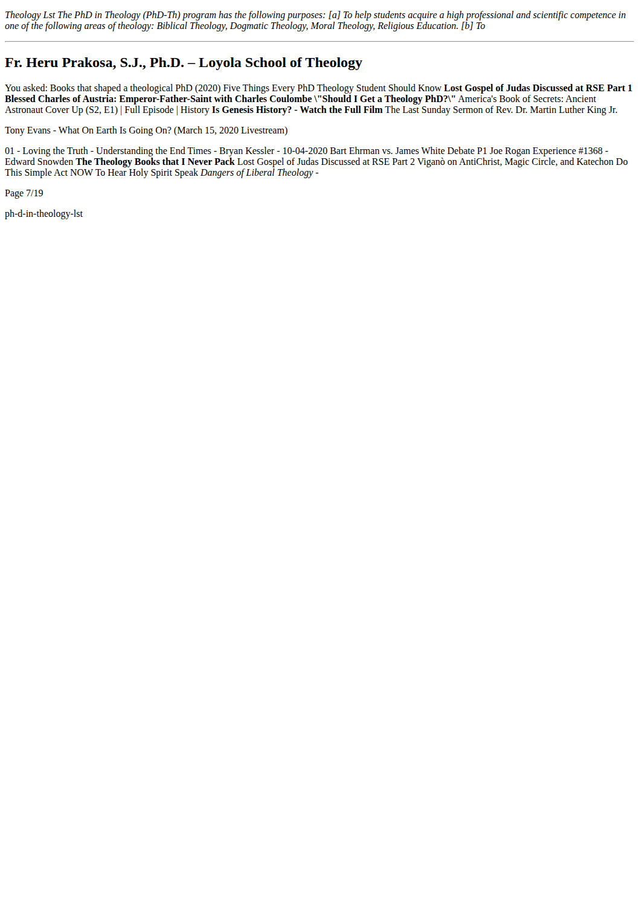Theology Lst The PhD in Theology (PhD-Th) program has the following purposes: [a] To help students acquire a high professional and scientific competence in one of the following areas of theology: Biblical Theology, Dogmatic Theology, Moral Theology, Religious Education. [b] To
Fr. Heru Prakosa, S.J., Ph.D. – Loyola School of Theology
You asked: Books that shaped a theological PhD (2020) Five Things Every PhD Theology Student Should Know Lost Gospel of Judas Discussed at RSE Part 1 Blessed Charles of Austria: Emperor-Father-Saint with Charles Coulombe \"Should I Get a Theology PhD?\" America's Book of Secrets: Ancient Astronaut Cover Up (S2, E1) | Full Episode | History Is Genesis History? - Watch the Full Film The Last Sunday Sermon of Rev. Dr. Martin Luther King Jr.
Tony Evans - What On Earth Is Going On? (March 15, 2020 Livestream)
01 - Loving the Truth - Understanding the End Times - Bryan Kessler - 10-04-2020 Bart Ehrman vs. James White Debate P1 Joe Rogan Experience #1368 - Edward Snowden The Theology Books that I Never Pack Lost Gospel of Judas Discussed at RSE Part 2 Viganò on AntiChrist, Magic Circle, and Katechon Do This Simple Act NOW To Hear Holy Spirit Speak Dangers of Liberal Theology -
Page 7/19
ph-d-in-theology-lst